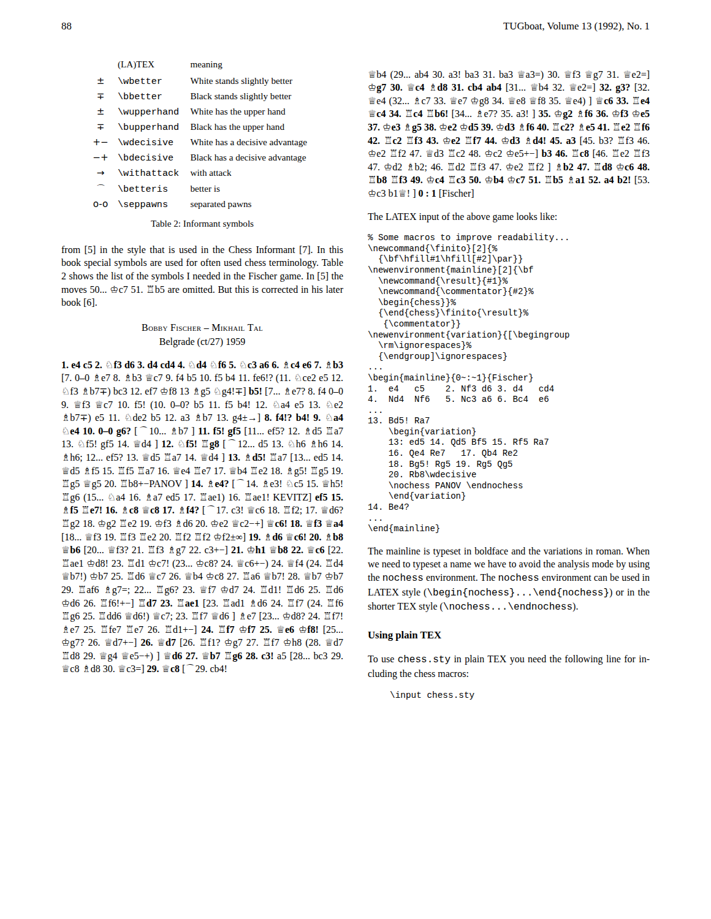88
TUGboat, Volume 13 (1992), No. 1
| | (L A )T E X | meaning |
| --- | --- | --- |
| ± | \wbetter | White stands slightly better |
| ∓ | \bbetter | Black stands slightly better |
| ± | \wupperhand | White has the upper hand |
| ∓ | \bupperhand | Black has the upper hand |
| +− | \wdecisive | White has a decisive advantage |
| −+ | \bdecisive | Black has a decisive advantage |
| → | \withattack | with attack |
| ⌒ | \betteris | better is |
| o-o | \seppawns | separated pawns |
Table 2: Informant symbols
from [5] in the style that is used in the Chess Informant [7]. In this book special symbols are used for often used chess terminology. Table 2 shows the list of the symbols I needed in the Fischer game. In [5] the moves 50... ♔c7 51. ♖b5 are omitted. But this is corrected in his later book [6].
Bobby Fischer – Mikhail Tal
Belgrade (ct/27) 1959
1. e4 c5 2. ♘f3 d6 3. d4 cd4 4. ♘d4 ♘f6 5. ♘c3 a6 6. ♗c4 e6 7. ♗b3 [7. 0–0 ♗e7 8. ♗b3 ♕c7 9. f4 b5 10. f5 b4 11. fe6!? (11. ♘ce2 e5 12. ♘f3 ♗b7∓) bc3 12. ef7 ♔f8 13 ♗g5 ♘g4!∓] b5! [7... ♗e7? 8. f4 0–0 9. ♕f3 ♕c7 10. f5! (10. 0–0? b5 11. f5 b4! 12. ♘a4 e5 13. ♘e2 ♗b7∓) e5 11. ♘de2 b5 12. a3 ♗b7 13. g4±→] 8. f4!? b4! 9. ♘a4 ♘e4 10. 0–0 g6? [⌒10... ♗b7 ] 11. f5! gf5 [11... ef5? 12. ♗d5 ♖a7 13. ♘f5! gf5 14. ♕d4 ] 12. ♘f5! ♖g8 [⌒12... d5 13. ♘h6 ♗h6 14. ♗h6; 12... ef5? 13. ♕d5 ♖a7 14. ♕d4 ] 13. ♗d5! ♖a7 [13... ed5 14. ♕d5 ♗f5 15. ♖f5 ♖a7 16. ♕e4 ♖e7 17. ♕b4 ♖e2 18. ♗g5! ♖g5 19. ♖g5 ♕g5 20. ♖b8+−PANOV ] 14. ♗e4? [⌒14. ♗e3! ♘c5 15. ♕h5! ♖g6 (15... ♘a4 16. ♗a7 ed5 17. ♖ae1) 16. ♖ae1! KEVITZ] ef5 15. ♗f5 ♖e7! 16. ♗c8 ♕c8 17. ♗f4? [⌒17. c3! ♕c6 18. ♖f2; 17. ♕d6? ♖g2 18. ♔g2 ♖e2 19. ♔f3 ♗d6 20. ♔e2 ♕c2−+] ♕c6! 18. ♕f3 ♕a4 [18... ♕f3 19. ♖f3 ♖e2 20. ♖f2 ♖f2 ♔f2±∞] 19. ♗d6 ♕c6! 20. ♗b8 ♕b6 [20... ♕f3? 21. ♖f3 ♗g7 22. c3+−] 21. ♔h1 ♕b8 22. ♕c6 [22. ♖ae1 ♔d8! 23. ♖d1 ♔c7! (23... ♔c8? 24. ♕c6+−) 24. ♕f4 (24. ♖d4 ♕b7!) ♔b7 25. ♖d6 ♕c7 26. ♕b4 ♔c8 27. ♖a6 ♕b7! 28. ♕b7 ♔b7 29. ♖af6 ♗g7=; 22... ♖g6? 23. ♕f7 ♔d7 24. ♖d1! ♖d6 25. ♖d6 ♔d6 26. ♖f6!+−] ♖d7 23. ♖ae1 [23. ♖ad1 ♗d6 24. ♖f7 (24. ♖f6 ♖g6 25. ♖dd6 ♕d6!) ♕c7; 23. ♖f7 ♕d6 ] ♗e7 [23... ♔d8? 24. ♖f7! ♗e7 25. ♖fe7 ♖e7 26. ♖d1+−] 24. ♖f7 ♔f7 25. ♕e6 ♔f8! [25... ♔g7? 26. ♕d7+−] 26. ♕d7 [26. ♖f1? ♔g7 27. ♖f7 ♔h8 (28. ♕d7 ♖d8 29. ♕g4 ♕e5−+) ] ♕d6 27. ♕b7 ♖g6 28. c3! a5 [28... bc3 29. ♕c8 ♗d8 30. ♕c3=] 29. ♕c8 [⌒29. cb4!
♕b4 (29... ab4 30. a3! ba3 31. ba3 ♕a3=) 30. ♕f3 ♕g7 31. ♕e2=] ♔g7 30. ♕c4 ♗d8 31. cb4 ab4 [31... ♕b4 32. ♕e2=] 32. g3? [32. ♕e4 (32... ♗c7 33. ♕e7 ♔g8 34. ♕e8 ♕f8 35. ♕e4) ] ♕c6 33. ♖e4 ♕c4 34. ♖c4 ♖b6! [34... ♗e7? 35. a3! ] 35. ♔g2 ♗f6 36. ♔f3 ♔e5 37. ♔e3 ♗g5 38. ♔e2 ♔d5 39. ♔d3 ♗f6 40. ♖c2? ♗e5 41. ♖e2 ♖f6 42. ♖c2 ♖f3 43. ♔e2 ♖f7 44. ♔d3 ♗d4! 45. a3 [45. b3? ♖f3 46. ♔e2 ♖f2 47. ♕d3 ♖c2 48. ♔c2 ♔e5+−] b3 46. ♖c8 [46. ♖e2 ♖f3 47. ♔d2 ♗b2; 46. ♖d2 ♖f3 47. ♔e2 ♖f2 ] ♗b2 47. ♖d8 ♔c6 48. ♖b8 ♖f3 49. ♔c4 ♖c3 50. ♔b4 ♔c7 51. ♖b5 ♗a1 52. a4 b2! [53. ♔c3 b1♕! ] 0 : 1 [Fischer]
The LATEX input of the above game looks like:
% Some macros to improve readability...
\newcommand{\finito}[2]{%
  {\bf\hfill#1\hfill[#2]\par}}
\newenvironment{mainline}[2]{\bf
  \newcommand{\result}{#1}%
  \newcommand{\commentator}{#2}%
  \begin{chess}}%
  {\end{chess}\finito{\result}%
   {\commentator}}
\newenvironment{variation}{[\begingroup
  \rm\ignorespaces}%
  {\endgroup]\ignorespaces}
...
\begin{mainline}{0~:~1}{Fischer}
1.  e4   c5    2. Nf3 d6 3. d4   cd4
4.  Nd4  Nf6   5. Nc3 a6 6. Bc4  e6
...
13. Bd5! Ra7
    \begin{variation}
    13: ed5 14. Qd5 Bf5 15. Rf5 Ra7
    16. Qe4 Re7   17. Qb4 Re2
    18. Bg5! Rg5 19. Rg5 Qg5
    20. Rb8\wdecisive
    \nochess PANOV \endnochess
    \end{variation}
14. Be4?
...
\end{mainline}
The mainline is typeset in boldface and the variations in roman. When we need to typeset a name we have to avoid the analysis mode by using the nochess environment. The nochess environment can be used in LATEX style (\begin{nochess}...\end{nochess}) or in the shorter TEX style (\nochess...\endnochess).
Using plain TEX
To use chess.sty in plain TEX you need the following line for including the chess macros:
\input chess.sty